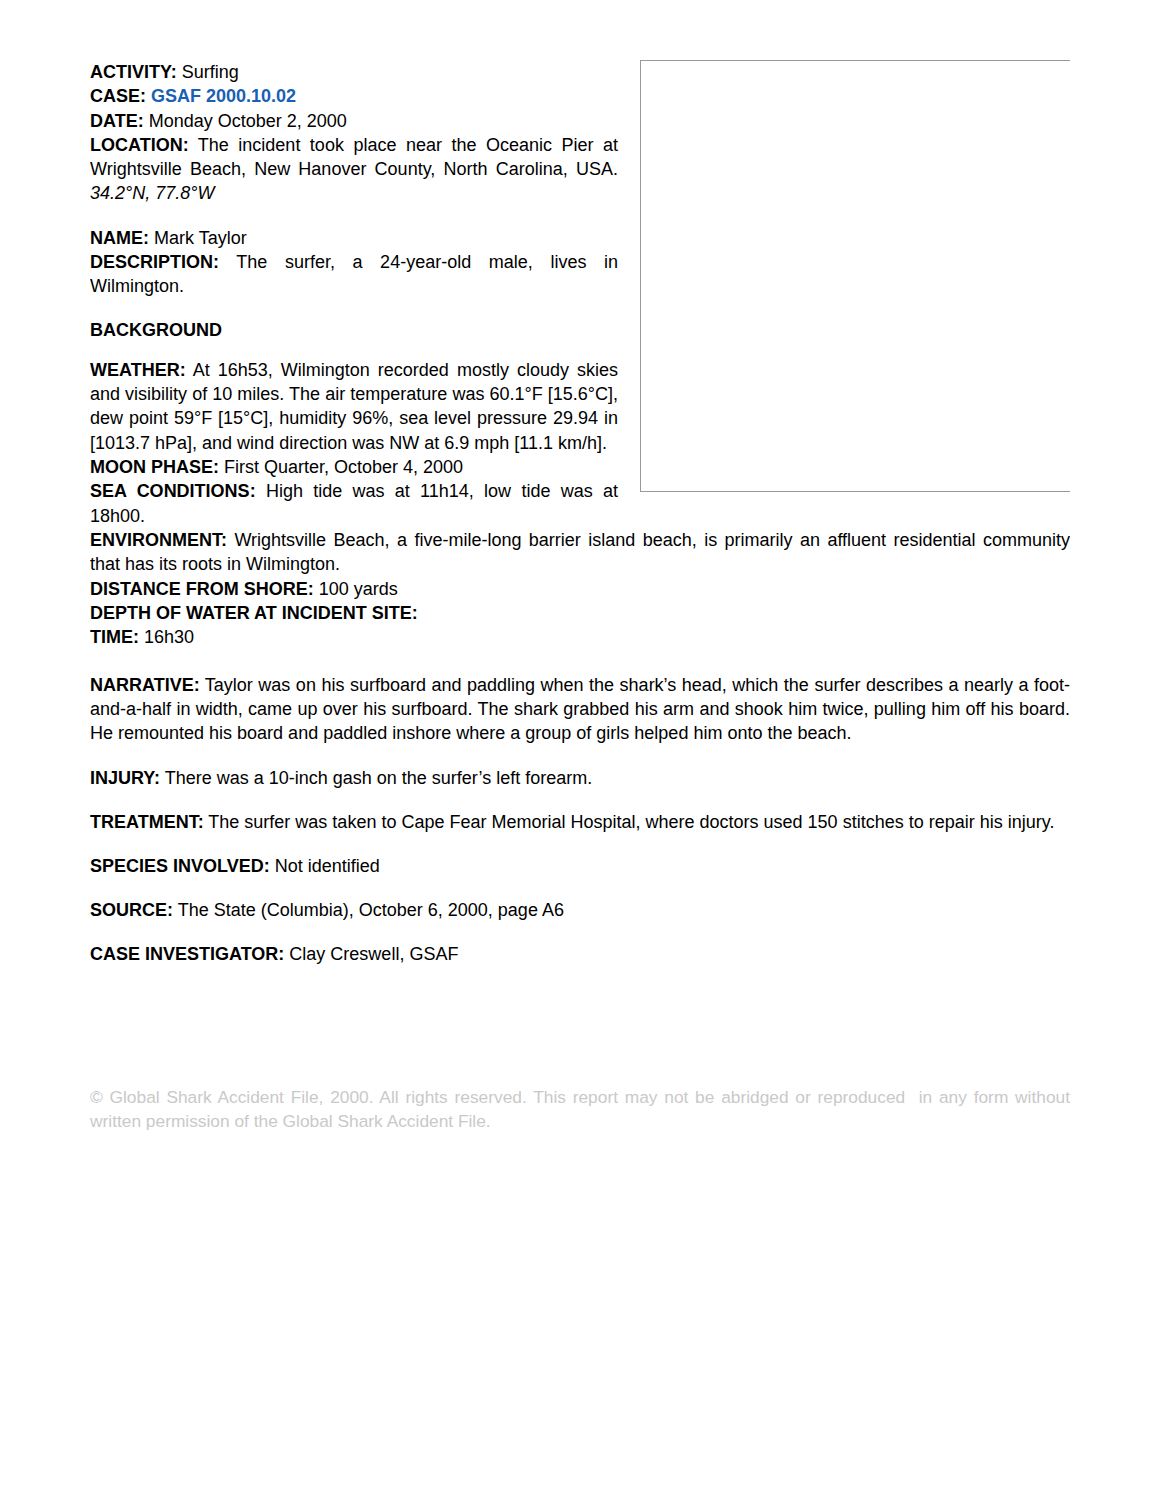ACTIVITY: Surfing
CASE: GSAF 2000.10.02
DATE: Monday October 2, 2000
LOCATION: The incident took place near the Oceanic Pier at Wrightsville Beach, New Hanover County, North Carolina, USA. 34.2°N, 77.8°W
NAME: Mark Taylor
DESCRIPTION: The surfer, a 24-year-old male, lives in Wilmington.
BACKGROUND
WEATHER: At 16h53, Wilmington recorded mostly cloudy skies and visibility of 10 miles. The air temperature was 60.1°F [15.6°C], dew point 59°F [15°C], humidity 96%, sea level pressure 29.94 in [1013.7 hPa], and wind direction was NW at 6.9 mph [11.1 km/h].
MOON PHASE: First Quarter, October 4, 2000
SEA CONDITIONS: High tide was at 11h14, low tide was at 18h00.
ENVIRONMENT: Wrightsville Beach, a five-mile-long barrier island beach, is primarily an affluent residential community that has its roots in Wilmington.
DISTANCE FROM SHORE: 100 yards
DEPTH OF WATER AT INCIDENT SITE:
TIME: 16h30
NARRATIVE: Taylor was on his surfboard and paddling when the shark’s head, which the surfer describes a nearly a foot-and-a-half in width, came up over his surfboard. The shark grabbed his arm and shook him twice, pulling him off his board. He remounted his board and paddled inshore where a group of girls helped him onto the beach.
INJURY: There was a 10-inch gash on the surfer’s left forearm.
TREATMENT: The surfer was taken to Cape Fear Memorial Hospital, where doctors used 150 stitches to repair his injury.
SPECIES INVOLVED: Not identified
SOURCE: The State (Columbia), October 6, 2000, page A6
CASE INVESTIGATOR: Clay Creswell, GSAF
© Global Shark Accident File, 2000. All rights reserved. This report may not be abridged or reproduced in any form without written permission of the Global Shark Accident File.